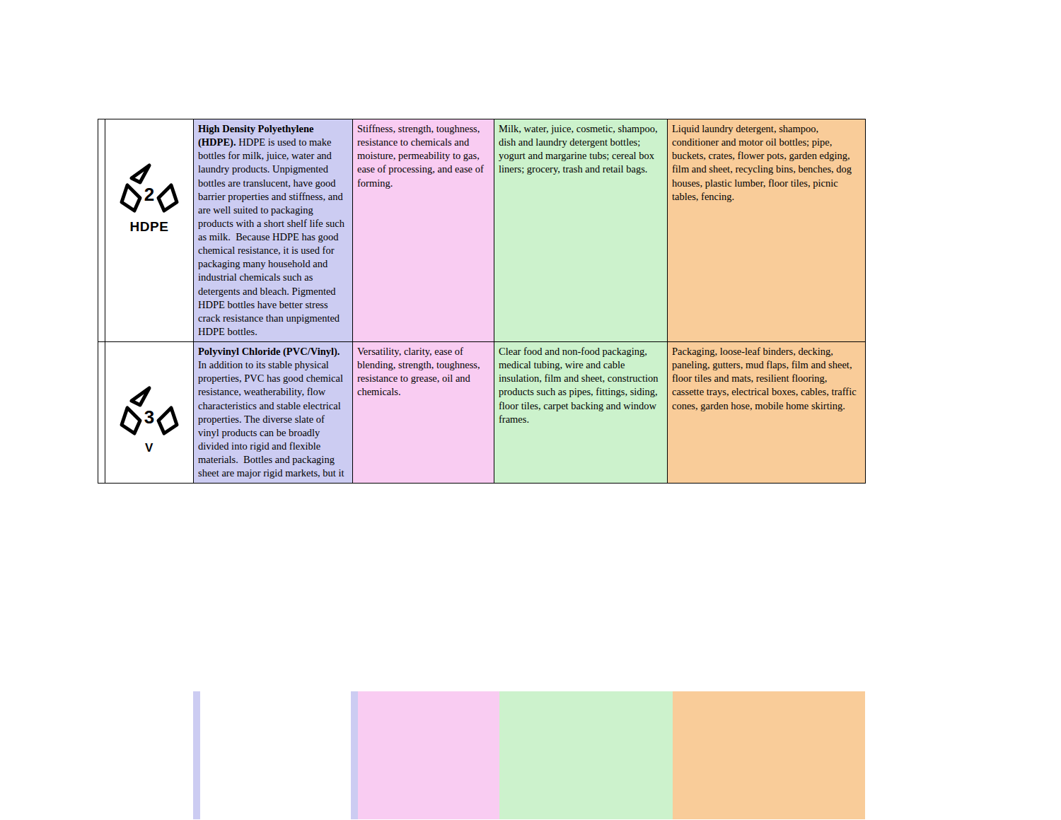| | 2 HDPE | High Density Polyethylene (HDPE). HDPE is used to make bottles for milk, juice, water and laundry products. Unpigmented bottles are translucent, have good barrier properties and stiffness, and are well suited to packaging products with a short shelf life such as milk. Because HDPE has good chemical resistance, it is used for packaging many household and industrial chemicals such as detergents and bleach. Pigmented HDPE bottles have better stress crack resistance than unpigmented HDPE bottles. | Stiffness, strength, toughness, resistance to chemicals and moisture, permeability to gas, ease of processing, and ease of forming. | Milk, water, juice, cosmetic, shampoo, dish and laundry detergent bottles; yogurt and margarine tubs; cereal box liners; grocery, trash and retail bags. | Liquid laundry detergent, shampoo, conditioner and motor oil bottles; pipe, buckets, crates, flower pots, garden edging, film and sheet, recycling bins, benches, dog houses, plastic lumber, floor tiles, picnic tables, fencing. |
| | 3 V | Polyvinyl Chloride (PVC/Vinyl). In addition to its stable physical properties, PVC has good chemical resistance, weatherability, flow characteristics and stable electrical properties. The diverse slate of vinyl products can be broadly divided into rigid and flexible materials. Bottles and packaging sheet are major rigid markets, but it | Versatility, clarity, ease of blending, strength, toughness, resistance to grease, oil and chemicals. | Clear food and non-food packaging, medical tubing, wire and cable insulation, film and sheet, construction products such as pipes, fittings, siding, floor tiles, carpet backing and window frames. | Packaging, loose-leaf binders, decking, paneling, gutters, mud flaps, film and sheet, floor tiles and mats, resilient flooring, cassette trays, electrical boxes, cables, traffic cones, garden hose, mobile home skirting. |